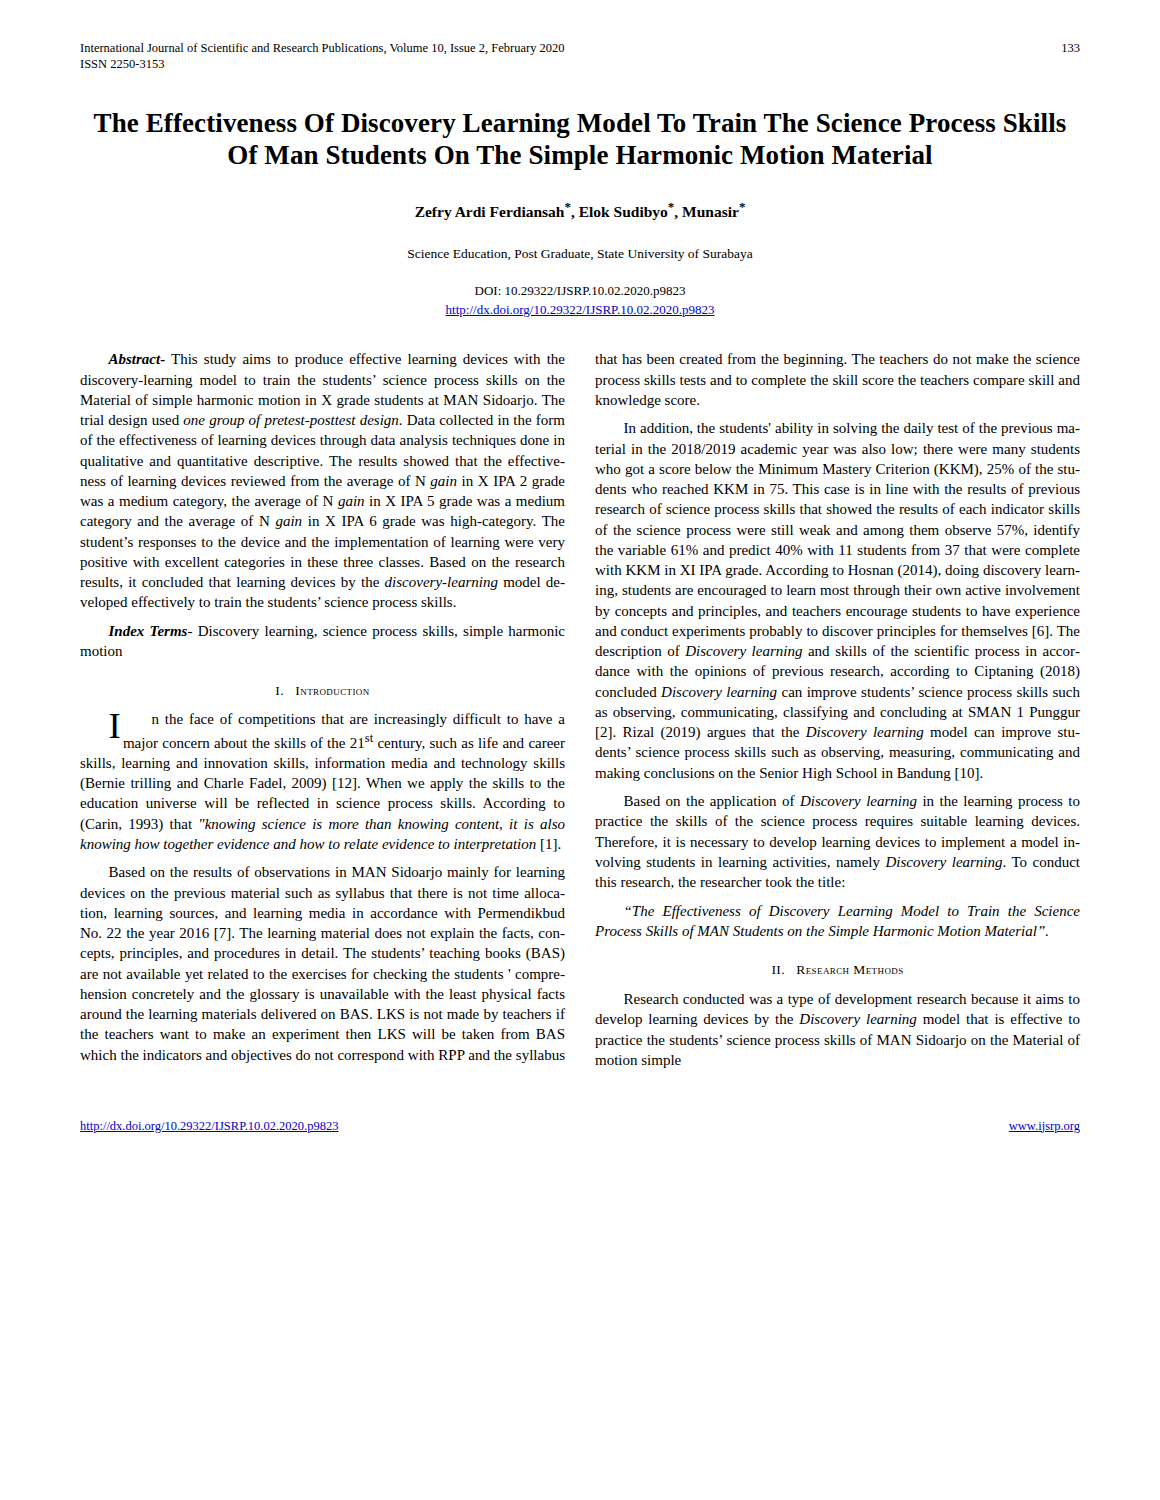International Journal of Scientific and Research Publications, Volume 10, Issue 2, February 2020 ISSN 2250-3153 133
The Effectiveness Of Discovery Learning Model To Train The Science Process Skills Of Man Students On The Simple Harmonic Motion Material
Zefry Ardi Ferdiansah*, Elok Sudibyo*, Munasir*
Science Education, Post Graduate, State University of Surabaya
DOI: 10.29322/IJSRP.10.02.2020.p9823
http://dx.doi.org/10.29322/IJSRP.10.02.2020.p9823
Abstract- This study aims to produce effective learning devices with the discovery-learning model to train the students’ science process skills on the Material of simple harmonic motion in X grade students at MAN Sidoarjo. The trial design used one group of pretest-posttest design. Data collected in the form of the effectiveness of learning devices through data analysis techniques done in qualitative and quantitative descriptive. The results showed that the effectiveness of learning devices reviewed from the average of N gain in X IPA 2 grade was a medium category, the average of N gain in X IPA 5 grade was a medium category and the average of N gain in X IPA 6 grade was high-category. The student’s responses to the device and the implementation of learning were very positive with excellent categories in these three classes. Based on the research results, it concluded that learning devices by the discovery-learning model developed effectively to train the students’ science process skills.
Index Terms- Discovery learning, science process skills, simple harmonic motion
I. Introduction
In the face of competitions that are increasingly difficult to have a major concern about the skills of the 21st century, such as life and career skills, learning and innovation skills, information media and technology skills (Bernie trilling and Charle Fadel, 2009) [12]. When we apply the skills to the education universe will be reflected in science process skills. According to (Carin, 1993) that "knowing science is more than knowing content, it is also knowing how together evidence and how to relate evidence to interpretation [1].
Based on the results of observations in MAN Sidoarjo mainly for learning devices on the previous material such as syllabus that there is not time allocation, learning sources, and learning media in accordance with Permendikbud No. 22 the year 2016 [7]. The learning material does not explain the facts, concepts, principles, and procedures in detail. The students’ teaching books (BAS) are not available yet related to the exercises for checking the students ' comprehension concretely and the glossary is unavailable with the least physical facts around the learning materials delivered on BAS. LKS is not made by teachers if the teachers want to make an experiment then LKS will be taken from BAS which the indicators and objectives do not correspond with RPP and the syllabus that has been created from the beginning. The teachers do not make the science process skills tests and to complete the skill score the teachers compare skill and knowledge score.
In addition, the students' ability in solving the daily test of the previous material in the 2018/2019 academic year was also low; there were many students who got a score below the Minimum Mastery Criterion (KKM), 25% of the students who reached KKM in 75. This case is in line with the results of previous research of science process skills that showed the results of each indicator skills of the science process were still weak and among them observe 57%, identify the variable 61% and predict 40% with 11 students from 37 that were complete with KKM in XI IPA grade. According to Hosnan (2014), doing discovery learning, students are encouraged to learn most through their own active involvement by concepts and principles, and teachers encourage students to have experience and conduct experiments probably to discover principles for themselves [6]. The description of Discovery learning and skills of the scientific process in accordance with the opinions of previous research, according to Ciptaning (2018) concluded Discovery learning can improve students’ science process skills such as observing, communicating, classifying and concluding at SMAN 1 Punggur [2]. Rizal (2019) argues that the Discovery learning model can improve students’ science process skills such as observing, measuring, communicating and making conclusions on the Senior High School in Bandung [10].
Based on the application of Discovery learning in the learning process to practice the skills of the science process requires suitable learning devices. Therefore, it is necessary to develop learning devices to implement a model involving students in learning activities, namely Discovery learning. To conduct this research, the researcher took the title:
“The Effectiveness of Discovery Learning Model to Train the Science Process Skills of MAN Students on the Simple Harmonic Motion Material”.
II. Research Methods
Research conducted was a type of development research because it aims to develop learning devices by the Discovery learning model that is effective to practice the students’ science process skills of MAN Sidoarjo on the Material of motion simple
http://dx.doi.org/10.29322/IJSRP.10.02.2020.p9823 www.ijsrp.org